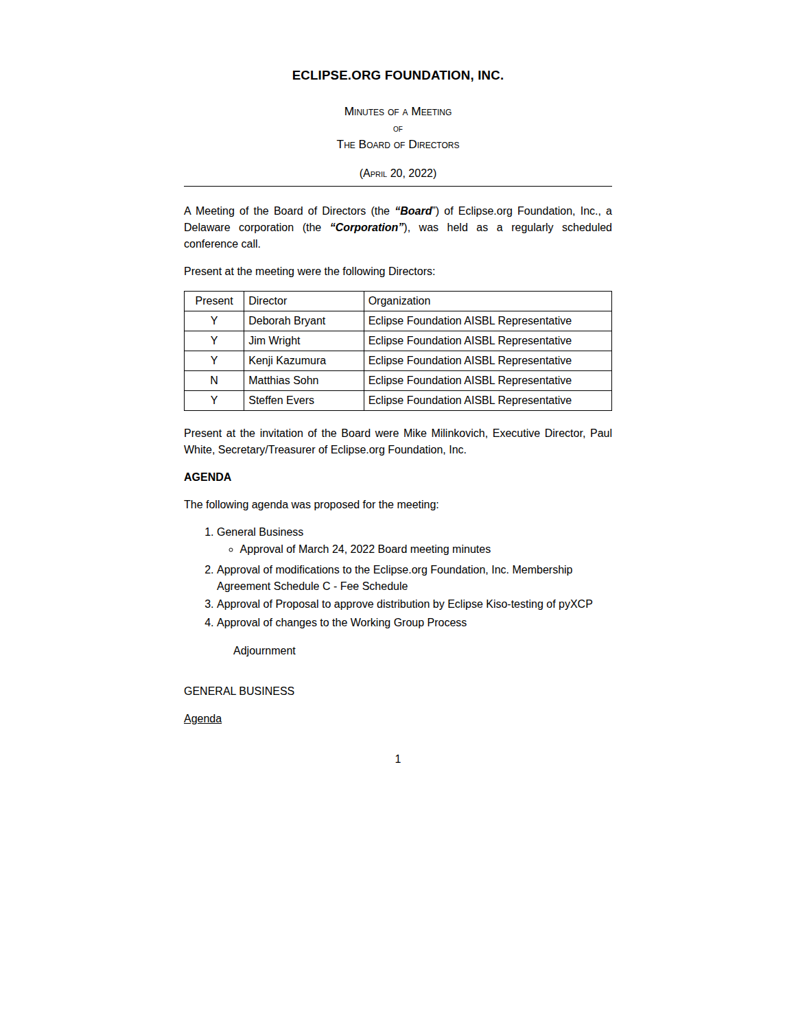ECLIPSE.ORG FOUNDATION, INC.
Minutes of a Meeting
of
The Board of Directors
(April 20, 2022)
A Meeting of the Board of Directors (the “Board”) of Eclipse.org Foundation, Inc., a Delaware corporation (the “Corporation”), was held as a regularly scheduled conference call.
Present at the meeting were the following Directors:
| Present | Director | Organization |
| Y | Deborah Bryant | Eclipse Foundation AISBL Representative |
| Y | Jim Wright | Eclipse Foundation AISBL Representative |
| Y | Kenji Kazumura | Eclipse Foundation AISBL Representative |
| N | Matthias Sohn | Eclipse Foundation AISBL Representative |
| Y | Steffen Evers | Eclipse Foundation AISBL Representative |
Present at the invitation of the Board were Mike Milinkovich, Executive Director, Paul White, Secretary/Treasurer of Eclipse.org Foundation, Inc.
AGENDA
The following agenda was proposed for the meeting:
General Business
Approval of March 24, 2022 Board meeting minutes
Approval of modifications to the Eclipse.org Foundation, Inc. Membership Agreement Schedule C - Fee Schedule
Approval of Proposal to approve distribution by Eclipse Kiso-testing of pyXCP
Approval of changes to the Working Group Process
Adjournment
GENERAL BUSINESS
Agenda
1